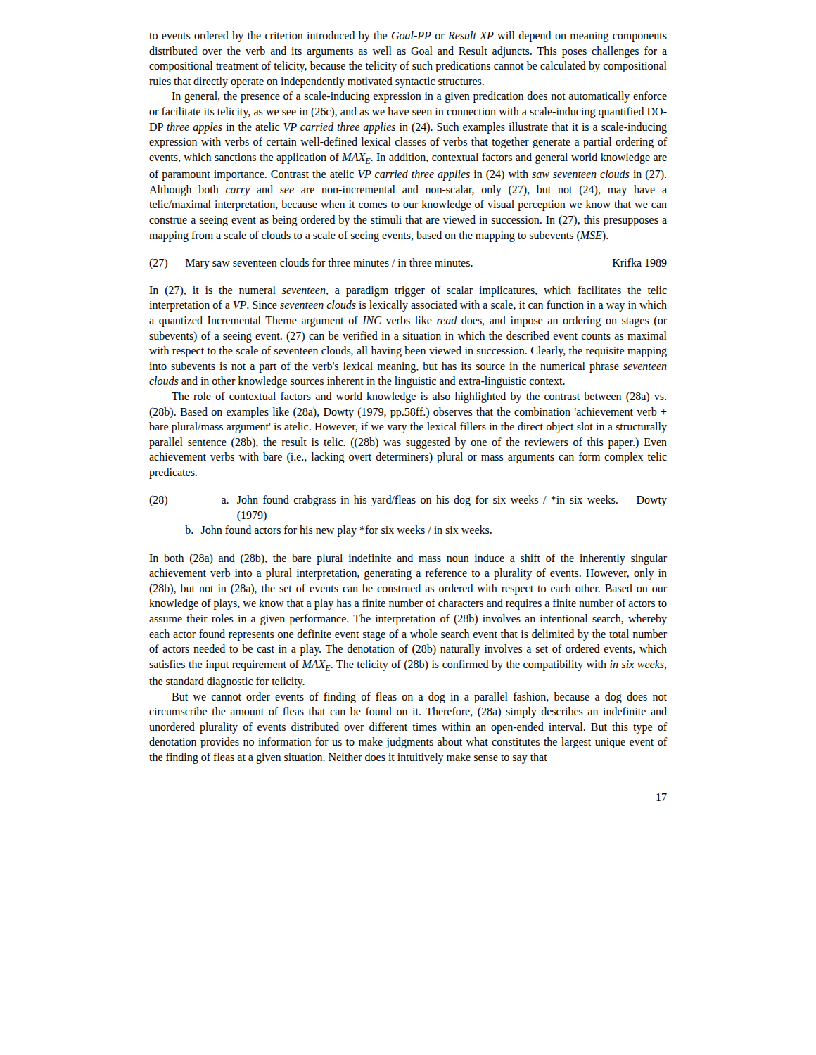to events ordered by the criterion introduced by the Goal-PP or Result XP will depend on meaning components distributed over the verb and its arguments as well as Goal and Result adjuncts. This poses challenges for a compositional treatment of telicity, because the telicity of such predications cannot be calculated by compositional rules that directly operate on independently motivated syntactic structures.
In general, the presence of a scale-inducing expression in a given predication does not automatically enforce or facilitate its telicity, as we see in (26c), and as we have seen in connection with a scale-inducing quantified DO-DP three apples in the atelic VP carried three applies in (24). Such examples illustrate that it is a scale-inducing expression with verbs of certain well-defined lexical classes of verbs that together generate a partial ordering of events, which sanctions the application of MAXE. In addition, contextual factors and general world knowledge are of paramount importance. Contrast the atelic VP carried three applies in (24) with saw seventeen clouds in (27). Although both carry and see are non-incremental and non-scalar, only (27), but not (24), may have a telic/maximal interpretation, because when it comes to our knowledge of visual perception we know that we can construe a seeing event as being ordered by the stimuli that are viewed in succession. In (27), this presupposes a mapping from a scale of clouds to a scale of seeing events, based on the mapping to subevents (MSE).
(27) Mary saw seventeen clouds for three minutes / in three minutes.Krifka 1989
In (27), it is the numeral seventeen, a paradigm trigger of scalar implicatures, which facilitates the telic interpretation of a VP. Since seventeen clouds is lexically associated with a scale, it can function in a way in which a quantized Incremental Theme argument of INC verbs like read does, and impose an ordering on stages (or subevents) of a seeing event. (27) can be verified in a situation in which the described event counts as maximal with respect to the scale of seventeen clouds, all having been viewed in succession. Clearly, the requisite mapping into subevents is not a part of the verb's lexical meaning, but has its source in the numerical phrase seventeen clouds and in other knowledge sources inherent in the linguistic and extra-linguistic context.
The role of contextual factors and world knowledge is also highlighted by the contrast between (28a) vs. (28b). Based on examples like (28a), Dowty (1979, pp.58ff.) observes that the combination 'achievement verb + bare plural/mass argument' is atelic. However, if we vary the lexical fillers in the direct object slot in a structurally parallel sentence (28b), the result is telic. ((28b) was suggested by one of the reviewers of this paper.) Even achievement verbs with bare (i.e., lacking overt determiners) plural or mass arguments can form complex telic predicates.
(28) a. John found crabgrass in his yard/fleas on his dog for six weeks / *in six weeks. Dowty (1979) b. John found actors for his new play *for six weeks / in six weeks.
In both (28a) and (28b), the bare plural indefinite and mass noun induce a shift of the inherently singular achievement verb into a plural interpretation, generating a reference to a plurality of events. However, only in (28b), but not in (28a), the set of events can be construed as ordered with respect to each other. Based on our knowledge of plays, we know that a play has a finite number of characters and requires a finite number of actors to assume their roles in a given performance. The interpretation of (28b) involves an intentional search, whereby each actor found represents one definite event stage of a whole search event that is delimited by the total number of actors needed to be cast in a play. The denotation of (28b) naturally involves a set of ordered events, which satisfies the input requirement of MAXE. The telicity of (28b) is confirmed by the compatibility with in six weeks, the standard diagnostic for telicity.
But we cannot order events of finding of fleas on a dog in a parallel fashion, because a dog does not circumscribe the amount of fleas that can be found on it. Therefore, (28a) simply describes an indefinite and unordered plurality of events distributed over different times within an open-ended interval. But this type of denotation provides no information for us to make judgments about what constitutes the largest unique event of the finding of fleas at a given situation. Neither does it intuitively make sense to say that
17